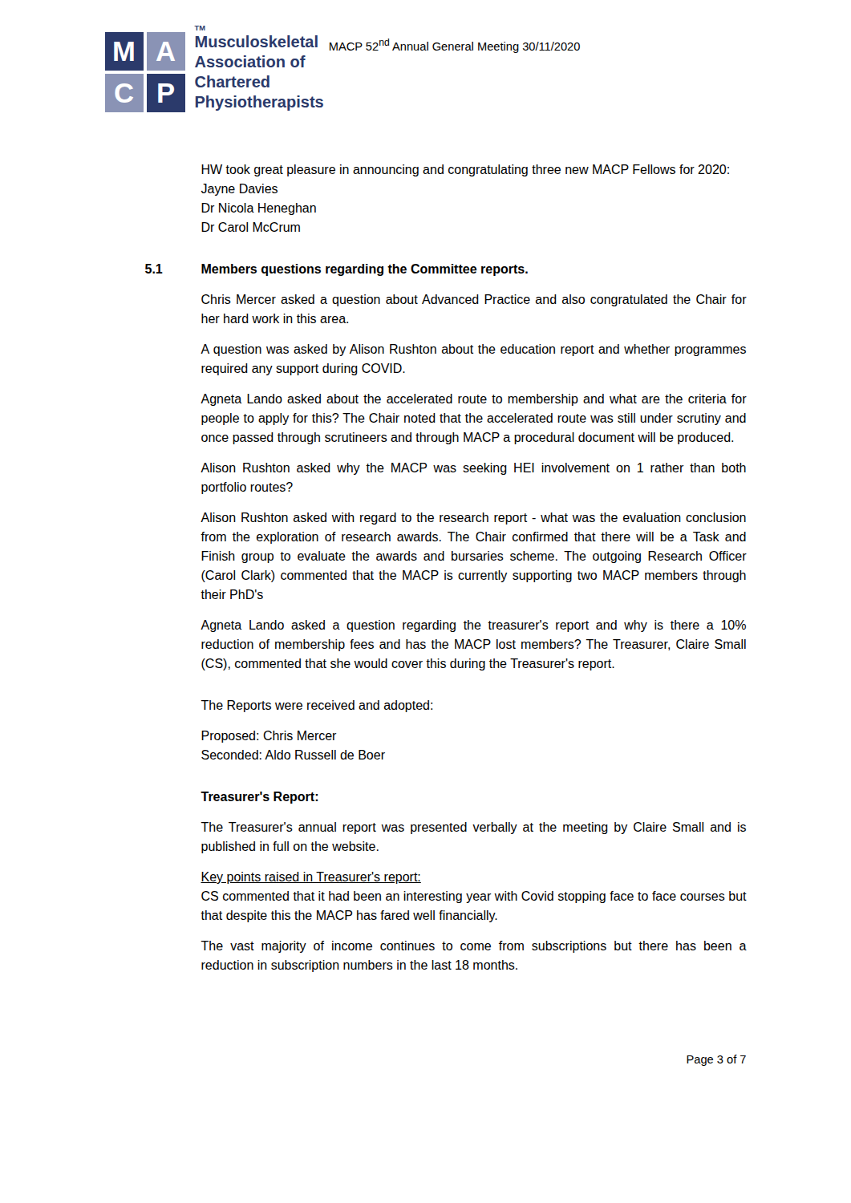MACP
TM Musculoskeletal
Association of
Chartered
Physiotherapists
MACP 52nd Annual General Meeting 30/11/2020
HW took great pleasure in announcing and congratulating three new MACP Fellows for 2020:
Jayne Davies
Dr Nicola Heneghan
Dr Carol McCrum
5.1
Members questions regarding the Committee reports.
Chris Mercer asked a question about Advanced Practice and also congratulated the Chair for her hard work in this area.
A question was asked by Alison Rushton about the education report and whether programmes required any support during COVID.
Agneta Lando asked about the accelerated route to membership and what are the criteria for people to apply for this? The Chair noted that the accelerated route was still under scrutiny and once passed through scrutineers and through MACP a procedural document will be produced.
Alison Rushton asked why the MACP was seeking HEI involvement on 1 rather than both portfolio routes?
Alison Rushton asked with regard to the research report - what was the evaluation conclusion from the exploration of research awards. The Chair confirmed that there will be a Task and Finish group to evaluate the awards and bursaries scheme. The outgoing Research Officer (Carol Clark) commented that the MACP is currently supporting two MACP members through their PhD's
Agneta Lando asked a question regarding the treasurer's report and why is there a 10% reduction of membership fees and has the MACP lost members? The Treasurer, Claire Small (CS), commented that she would cover this during the Treasurer's report.
The Reports were received and adopted:
Proposed: Chris Mercer
Seconded: Aldo Russell de Boer
Treasurer's Report:
The Treasurer's annual report was presented verbally at the meeting by Claire Small and is published in full on the website.
Key points raised in Treasurer's report:
CS commented that it had been an interesting year with Covid stopping face to face courses but that despite this the MACP has fared well financially.
The vast majority of income continues to come from subscriptions but there has been a reduction in subscription numbers in the last 18 months.
Page 3 of 7